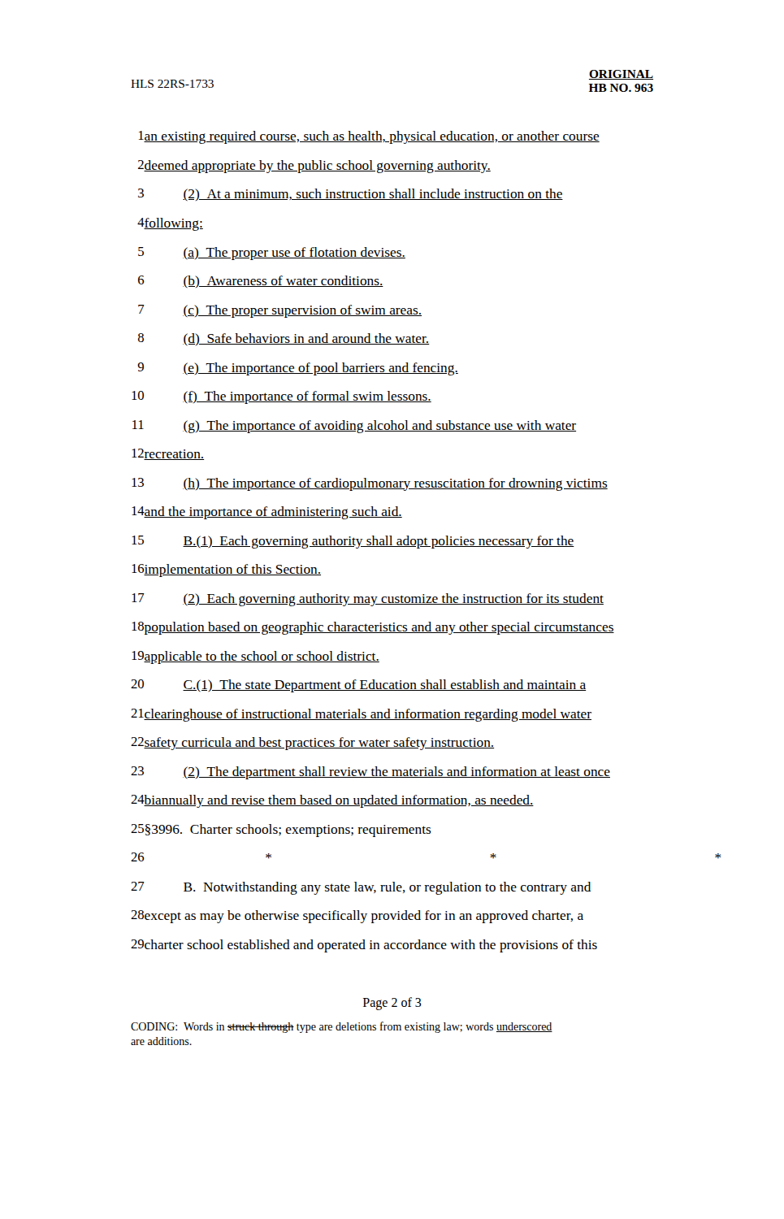HLS 22RS-1733
ORIGINAL
HB NO. 963
| 1 | an existing required course, such as health, physical education, or another course |
| 2 | deemed appropriate by the public school governing authority. |
| 3 | (2) At a minimum, such instruction shall include instruction on the |
| 4 | following: |
| 5 | (a) The proper use of flotation devises. |
| 6 | (b) Awareness of water conditions. |
| 7 | (c) The proper supervision of swim areas. |
| 8 | (d) Safe behaviors in and around the water. |
| 9 | (e) The importance of pool barriers and fencing. |
| 10 | (f) The importance of formal swim lessons. |
| 11 | (g) The importance of avoiding alcohol and substance use with water |
| 12 | recreation. |
| 13 | (h) The importance of cardiopulmonary resuscitation for drowning victims |
| 14 | and the importance of administering such aid. |
| 15 | B.(1) Each governing authority shall adopt policies necessary for the |
| 16 | implementation of this Section. |
| 17 | (2) Each governing authority may customize the instruction for its student |
| 18 | population based on geographic characteristics and any other special circumstances |
| 19 | applicable to the school or school district. |
| 20 | C.(1) The state Department of Education shall establish and maintain a |
| 21 | clearinghouse of instructional materials and information regarding model water |
| 22 | safety curricula and best practices for water safety instruction. |
| 23 | (2) The department shall review the materials and information at least once |
| 24 | biannually and revise them based on updated information, as needed. |
| 25 | §3996. Charter schools; exemptions; requirements |
| 26 | * * * |
| 27 | B. Notwithstanding any state law, rule, or regulation to the contrary and |
| 28 | except as may be otherwise specifically provided for in an approved charter, a |
| 29 | charter school established and operated in accordance with the provisions of this |
Page 2 of 3
CODING: Words in struck through type are deletions from existing law; words underscored
are additions.